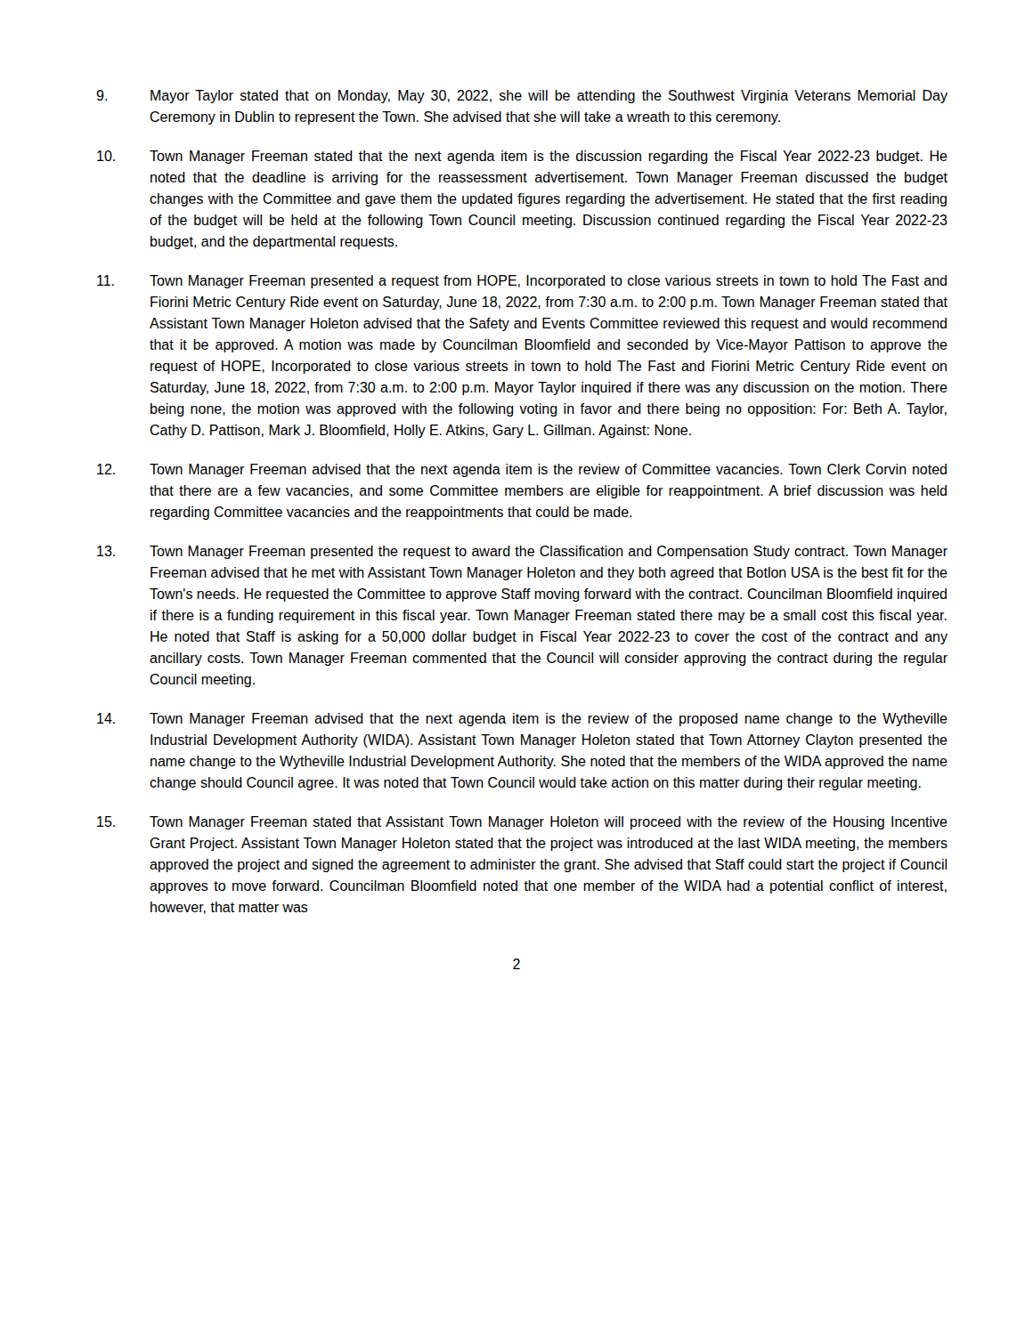Mayor Taylor stated that on Monday, May 30, 2022, she will be attending the Southwest Virginia Veterans Memorial Day Ceremony in Dublin to represent the Town. She advised that she will take a wreath to this ceremony.
Town Manager Freeman stated that the next agenda item is the discussion regarding the Fiscal Year 2022-23 budget. He noted that the deadline is arriving for the reassessment advertisement. Town Manager Freeman discussed the budget changes with the Committee and gave them the updated figures regarding the advertisement. He stated that the first reading of the budget will be held at the following Town Council meeting. Discussion continued regarding the Fiscal Year 2022-23 budget, and the departmental requests.
Town Manager Freeman presented a request from HOPE, Incorporated to close various streets in town to hold The Fast and Fiorini Metric Century Ride event on Saturday, June 18, 2022, from 7:30 a.m. to 2:00 p.m. Town Manager Freeman stated that Assistant Town Manager Holeton advised that the Safety and Events Committee reviewed this request and would recommend that it be approved. A motion was made by Councilman Bloomfield and seconded by Vice-Mayor Pattison to approve the request of HOPE, Incorporated to close various streets in town to hold The Fast and Fiorini Metric Century Ride event on Saturday, June 18, 2022, from 7:30 a.m. to 2:00 p.m. Mayor Taylor inquired if there was any discussion on the motion. There being none, the motion was approved with the following voting in favor and there being no opposition: For: Beth A. Taylor, Cathy D. Pattison, Mark J. Bloomfield, Holly E. Atkins, Gary L. Gillman. Against: None.
Town Manager Freeman advised that the next agenda item is the review of Committee vacancies. Town Clerk Corvin noted that there are a few vacancies, and some Committee members are eligible for reappointment. A brief discussion was held regarding Committee vacancies and the reappointments that could be made.
Town Manager Freeman presented the request to award the Classification and Compensation Study contract. Town Manager Freeman advised that he met with Assistant Town Manager Holeton and they both agreed that Botlon USA is the best fit for the Town's needs. He requested the Committee to approve Staff moving forward with the contract. Councilman Bloomfield inquired if there is a funding requirement in this fiscal year. Town Manager Freeman stated there may be a small cost this fiscal year. He noted that Staff is asking for a 50,000 dollar budget in Fiscal Year 2022-23 to cover the cost of the contract and any ancillary costs. Town Manager Freeman commented that the Council will consider approving the contract during the regular Council meeting.
Town Manager Freeman advised that the next agenda item is the review of the proposed name change to the Wytheville Industrial Development Authority (WIDA). Assistant Town Manager Holeton stated that Town Attorney Clayton presented the name change to the Wytheville Industrial Development Authority. She noted that the members of the WIDA approved the name change should Council agree. It was noted that Town Council would take action on this matter during their regular meeting.
Town Manager Freeman stated that Assistant Town Manager Holeton will proceed with the review of the Housing Incentive Grant Project. Assistant Town Manager Holeton stated that the project was introduced at the last WIDA meeting, the members approved the project and signed the agreement to administer the grant. She advised that Staff could start the project if Council approves to move forward. Councilman Bloomfield noted that one member of the WIDA had a potential conflict of interest, however, that matter was
2